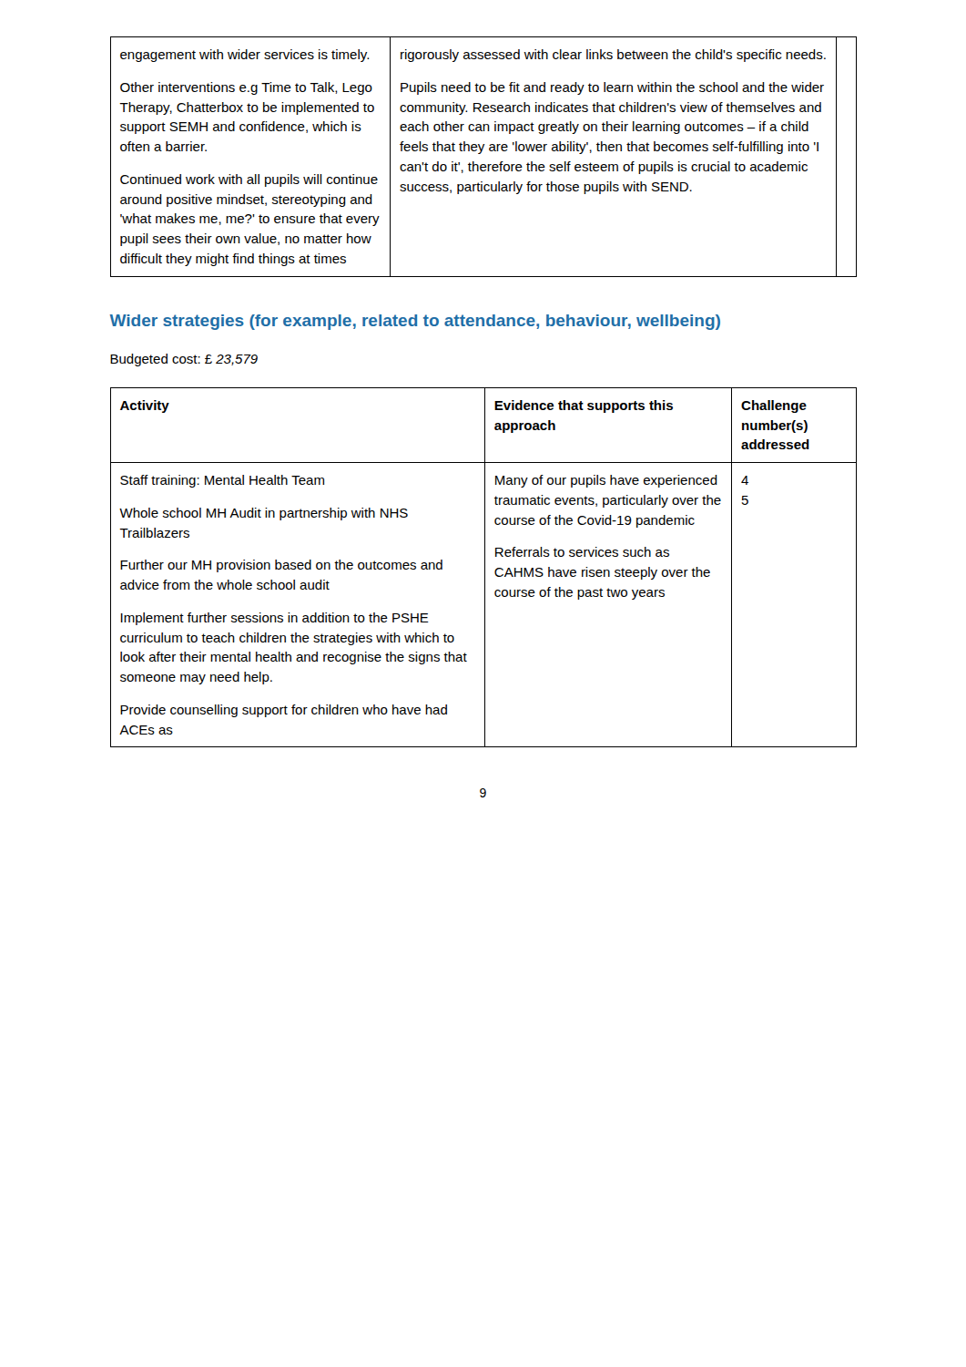| engagement with wider services is timely. Other interventions e.g Time to Talk, Lego Therapy, Chatterbox to be implemented to support SEMH and confidence, which is often a barrier. Continued work with all pupils will continue around positive mindset, stereotyping and 'what makes me, me?' to ensure that every pupil sees their own value, no matter how difficult they might find things at times | rigorously assessed with clear links between the child's specific needs. Pupils need to be fit and ready to learn within the school and the wider community. Research indicates that children's view of themselves and each other can impact greatly on their learning outcomes – if a child feels that they are 'lower ability', then that becomes self-fulfilling into 'I can't do it', therefore the self esteem of pupils is crucial to academic success, particularly for those pupils with SEND. | |
Wider strategies (for example, related to attendance, behaviour, wellbeing)
Budgeted cost: £ 23,579
| Activity | Evidence that supports this approach | Challenge number(s) addressed |
| --- | --- | --- |
| Staff training: Mental Health Team Whole school MH Audit in partnership with NHS Trailblazers Further our MH provision based on the outcomes and advice from the whole school audit Implement further sessions in addition to the PSHE curriculum to teach children the strategies with which to look after their mental health and recognise the signs that someone may need help. Provide counselling support for children who have had ACEs as | Many of our pupils have experienced traumatic events, particularly over the course of the Covid-19 pandemic Referrals to services such as CAHMS have risen steeply over the course of the past two years | 4 5 |
9